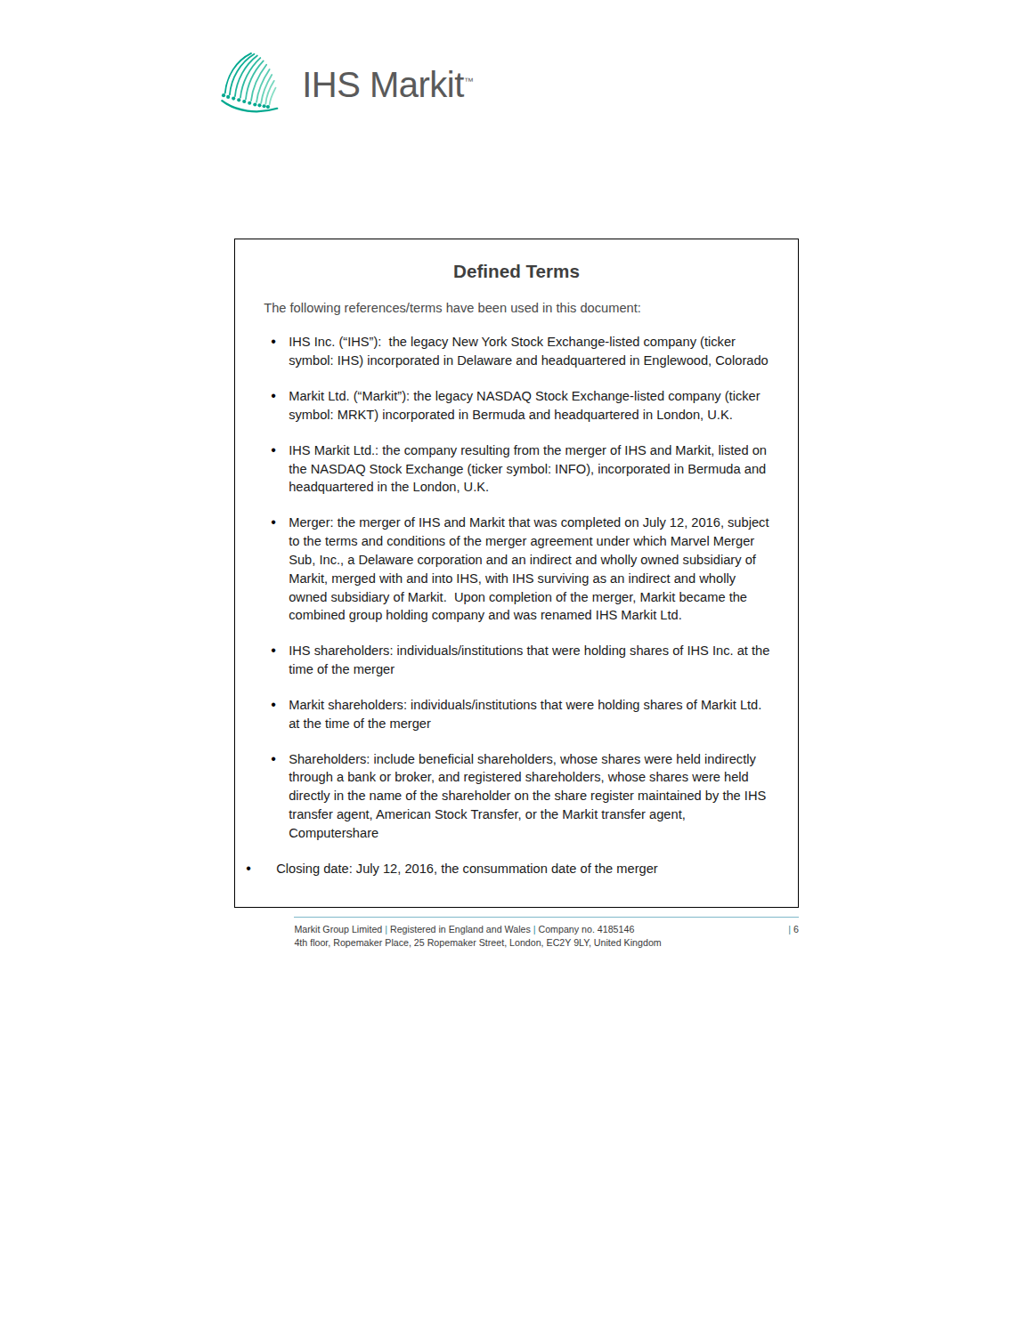IHS Markit™
Defined Terms
The following references/terms have been used in this document:
IHS Inc. (“IHS”): the legacy New York Stock Exchange-listed company (ticker symbol: IHS) incorporated in Delaware and headquartered in Englewood, Colorado
Markit Ltd. (“Markit”): the legacy NASDAQ Stock Exchange-listed company (ticker symbol: MRKT) incorporated in Bermuda and headquartered in London, U.K.
IHS Markit Ltd.: the company resulting from the merger of IHS and Markit, listed on the NASDAQ Stock Exchange (ticker symbol: INFO), incorporated in Bermuda and headquartered in the London, U.K.
Merger: the merger of IHS and Markit that was completed on July 12, 2016, subject to the terms and conditions of the merger agreement under which Marvel Merger Sub, Inc., a Delaware corporation and an indirect and wholly owned subsidiary of Markit, merged with and into IHS, with IHS surviving as an indirect and wholly owned subsidiary of Markit. Upon completion of the merger, Markit became the combined group holding company and was renamed IHS Markit Ltd.
IHS shareholders: individuals/institutions that were holding shares of IHS Inc. at the time of the merger
Markit shareholders: individuals/institutions that were holding shares of Markit Ltd. at the time of the merger
Shareholders: include beneficial shareholders, whose shares were held indirectly through a bank or broker, and registered shareholders, whose shares were held directly in the name of the shareholder on the share register maintained by the IHS transfer agent, American Stock Transfer, or the Markit transfer agent, Computershare
Closing date: July 12, 2016, the consummation date of the merger
Markit Group Limited | Registered in England and Wales | Company no. 4185146
4th floor, Ropemaker Place, 25 Ropemaker Street, London, EC2Y 9LY, United Kingdom
| 6